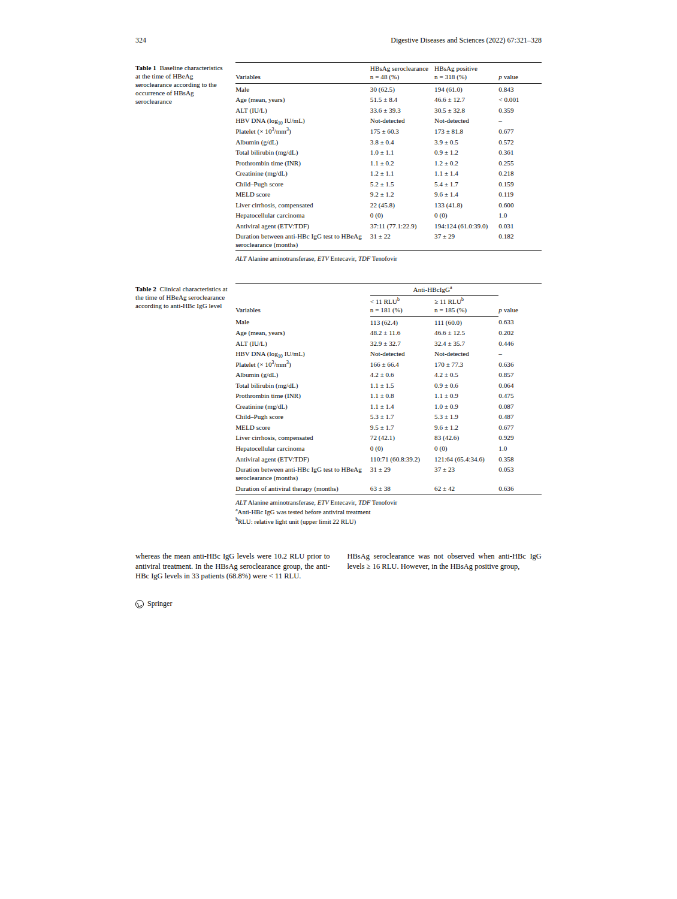324
Digestive Diseases and Sciences (2022) 67:321–328
Table 1 Baseline characteristics at the time of HBeAg seroclearance according to the occurrence of HBsAg seroclearance
| Variables | HBsAg seroclearance n = 48 (%) | HBsAg positive n = 318 (%) | p value |
| --- | --- | --- | --- |
| Male | 30 (62.5) | 194 (61.0) | 0.843 |
| Age (mean, years) | 51.5 ± 8.4 | 46.6 ± 12.7 | < 0.001 |
| ALT (IU/L) | 33.6 ± 39.3 | 30.5 ± 32.8 | 0.359 |
| HBV DNA (log 10 IU/mL) | Not-detected | Not-detected | – |
| Platelet (× 10 3 /mm 3 ) | 175 ± 60.3 | 173 ± 81.8 | 0.677 |
| Albumin (g/dL) | 3.8 ± 0.4 | 3.9 ± 0.5 | 0.572 |
| Total bilirubin (mg/dL) | 1.0 ± 1.1 | 0.9 ± 1.2 | 0.361 |
| Prothrombin time (INR) | 1.1 ± 0.2 | 1.2 ± 0.2 | 0.255 |
| Creatinine (mg/dL) | 1.2 ± 1.1 | 1.1 ± 1.4 | 0.218 |
| Child–Pugh score | 5.2 ± 1.5 | 5.4 ± 1.7 | 0.159 |
| MELD score | 9.2 ± 1.2 | 9.6 ± 1.4 | 0.119 |
| Liver cirrhosis, compensated | 22 (45.8) | 133 (41.8) | 0.600 |
| Hepatocellular carcinoma | 0 (0) | 0 (0) | 1.0 |
| Antiviral agent (ETV:TDF) | 37:11 (77.1:22.9) | 194:124 (61.0:39.0) | 0.031 |
| Duration between anti-HBc IgG test to HBeAg seroclearance (months) | 31 ± 22 | 37 ± 29 | 0.182 |
ALT Alanine aminotransferase, ETV Entecavir, TDF Tenofovir
Table 2 Clinical characteristics at the time of HBeAg seroclearance according to anti-HBc IgG level
| Variables | Anti-HBcIgG a | p value |
| --- | --- | --- |
| < 11 RLU b n = 181 (%) | ≥ 11 RLU b n = 185 (%) |
| Male | 113 (62.4) | 111 (60.0) | 0.633 |
| Age (mean, years) | 48.2 ± 11.6 | 46.6 ± 12.5 | 0.202 |
| ALT (IU/L) | 32.9 ± 32.7 | 32.4 ± 35.7 | 0.446 |
| HBV DNA (log 10 IU/mL) | Not-detected | Not-detected | – |
| Platelet (× 10 3 /mm 3 ) | 166 ± 66.4 | 170 ± 77.3 | 0.636 |
| Albumin (g/dL) | 4.2 ± 0.6 | 4.2 ± 0.5 | 0.857 |
| Total bilirubin (mg/dL) | 1.1 ± 1.5 | 0.9 ± 0.6 | 0.064 |
| Prothrombin time (INR) | 1.1 ± 0.8 | 1.1 ± 0.9 | 0.475 |
| Creatinine (mg/dL) | 1.1 ± 1.4 | 1.0 ± 0.9 | 0.087 |
| Child–Pugh score | 5.3 ± 1.7 | 5.3 ± 1.9 | 0.487 |
| MELD score | 9.5 ± 1.7 | 9.6 ± 1.2 | 0.677 |
| Liver cirrhosis, compensated | 72 (42.1) | 83 (42.6) | 0.929 |
| Hepatocellular carcinoma | 0 (0) | 0 (0) | 1.0 |
| Antiviral agent (ETV:TDF) | 110:71 (60.8:39.2) | 121:64 (65.4:34.6) | 0.358 |
| Duration between anti-HBc IgG test to HBeAg seroclearance (months) | 31 ± 29 | 37 ± 23 | 0.053 |
| Duration of antiviral therapy (months) | 63 ± 38 | 62 ± 42 | 0.636 |
ALT Alanine aminotransferase, ETV Entecavir, TDF Tenofovir
aAnti-HBc IgG was tested before antiviral treatment
bRLU: relative light unit (upper limit 22 RLU)
whereas the mean anti-HBc IgG levels were 10.2 RLU prior to antiviral treatment. In the HBsAg seroclearance group, the anti-HBc IgG levels in 33 patients (68.8%) were < 11 RLU.
HBsAg seroclearance was not observed when anti-HBc IgG levels ≥ 16 RLU. However, in the HBsAg positive group,
Springer